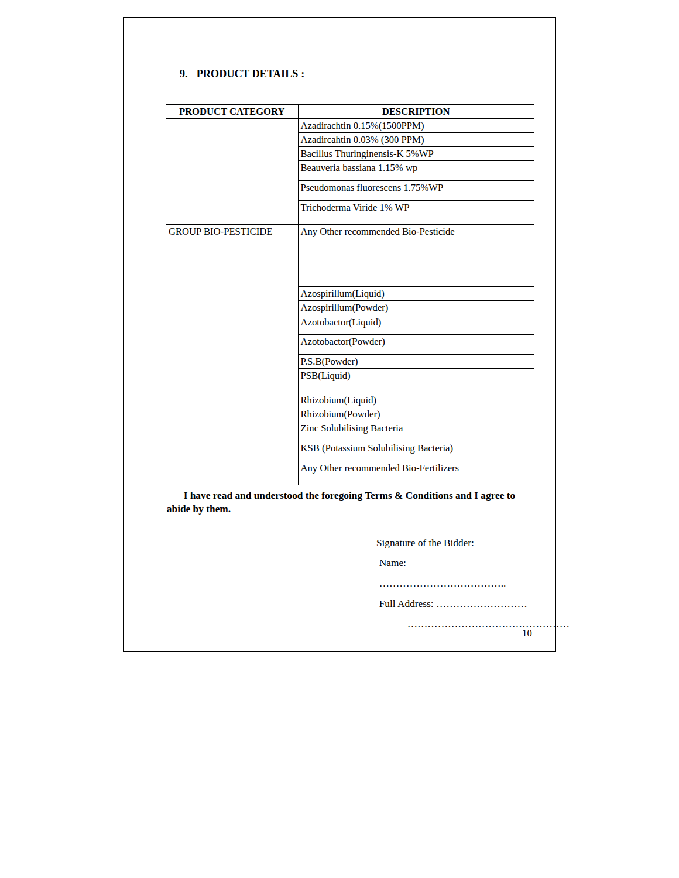9. PRODUCT DETAILS :
| PRODUCT CATEGORY | DESCRIPTION |
| | Azadirachtin 0.15%(1500PPM) |
| Azadircahtin 0.03% (300 PPM) |
| Bacillus Thuringinensis-K 5%WP |
| Beauveria bassiana 1.15% wp |
| Pseudomonas fluorescens 1.75%WP |
| Trichoderma Viride 1% WP |
| GROUP BIO-PESTICIDE | Any Other recommended Bio-Pesticide |
| Azospirillum(Liquid) |
| Azospirillum(Powder) |
| Azotobactor(Liquid) |
| Azotobactor(Powder) |
| P.S.B(Powder) |
| PSB(Liquid) |
| Rhizobium(Liquid) |
| Rhizobium(Powder) |
| Zinc Solubilising Bacteria |
| KSB (Potassium Solubilising Bacteria) |
| Any Other recommended Bio-Fertilizers |
I have read and understood the foregoing Terms & Conditions and I agree to abide by them.
Signature of the Bidder:
Name: ………………………………..
Full Address: ………………………
…………………………………………
10